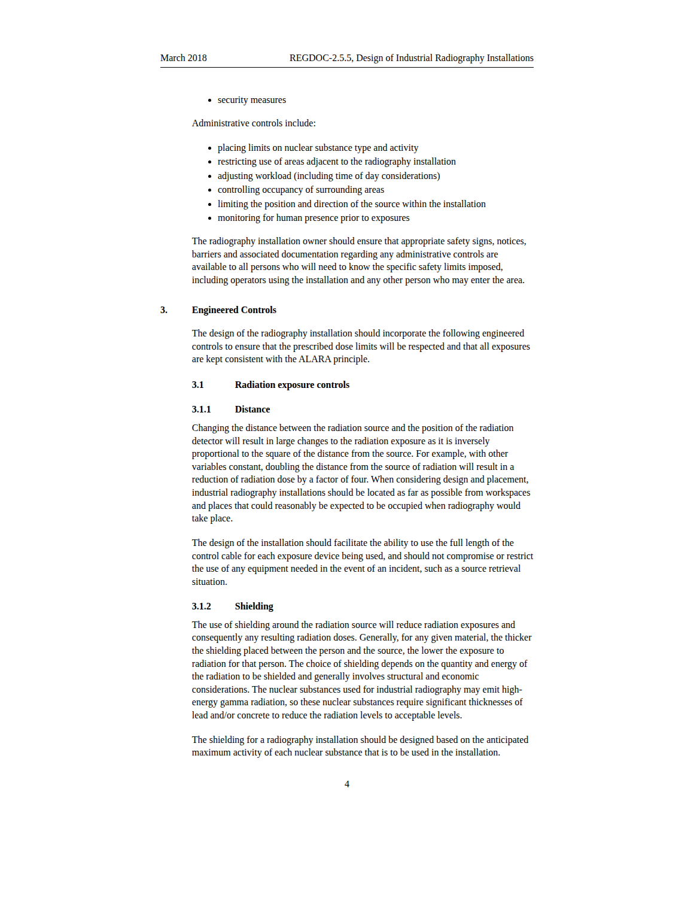March 2018
REGDOC-2.5.5, Design of Industrial Radiography Installations
security measures
Administrative controls include:
placing limits on nuclear substance type and activity
restricting use of areas adjacent to the radiography installation
adjusting workload (including time of day considerations)
controlling occupancy of surrounding areas
limiting the position and direction of the source within the installation
monitoring for human presence prior to exposures
The radiography installation owner should ensure that appropriate safety signs, notices, barriers and associated documentation regarding any administrative controls are available to all persons who will need to know the specific safety limits imposed, including operators using the installation and any other person who may enter the area.
3. Engineered Controls
The design of the radiography installation should incorporate the following engineered controls to ensure that the prescribed dose limits will be respected and that all exposures are kept consistent with the ALARA principle.
3.1 Radiation exposure controls
3.1.1 Distance
Changing the distance between the radiation source and the position of the radiation detector will result in large changes to the radiation exposure as it is inversely proportional to the square of the distance from the source. For example, with other variables constant, doubling the distance from the source of radiation will result in a reduction of radiation dose by a factor of four. When considering design and placement, industrial radiography installations should be located as far as possible from workspaces and places that could reasonably be expected to be occupied when radiography would take place.
The design of the installation should facilitate the ability to use the full length of the control cable for each exposure device being used, and should not compromise or restrict the use of any equipment needed in the event of an incident, such as a source retrieval situation.
3.1.2 Shielding
The use of shielding around the radiation source will reduce radiation exposures and consequently any resulting radiation doses. Generally, for any given material, the thicker the shielding placed between the person and the source, the lower the exposure to radiation for that person. The choice of shielding depends on the quantity and energy of the radiation to be shielded and generally involves structural and economic considerations. The nuclear substances used for industrial radiography may emit high-energy gamma radiation, so these nuclear substances require significant thicknesses of lead and/or concrete to reduce the radiation levels to acceptable levels.
The shielding for a radiography installation should be designed based on the anticipated maximum activity of each nuclear substance that is to be used in the installation.
4